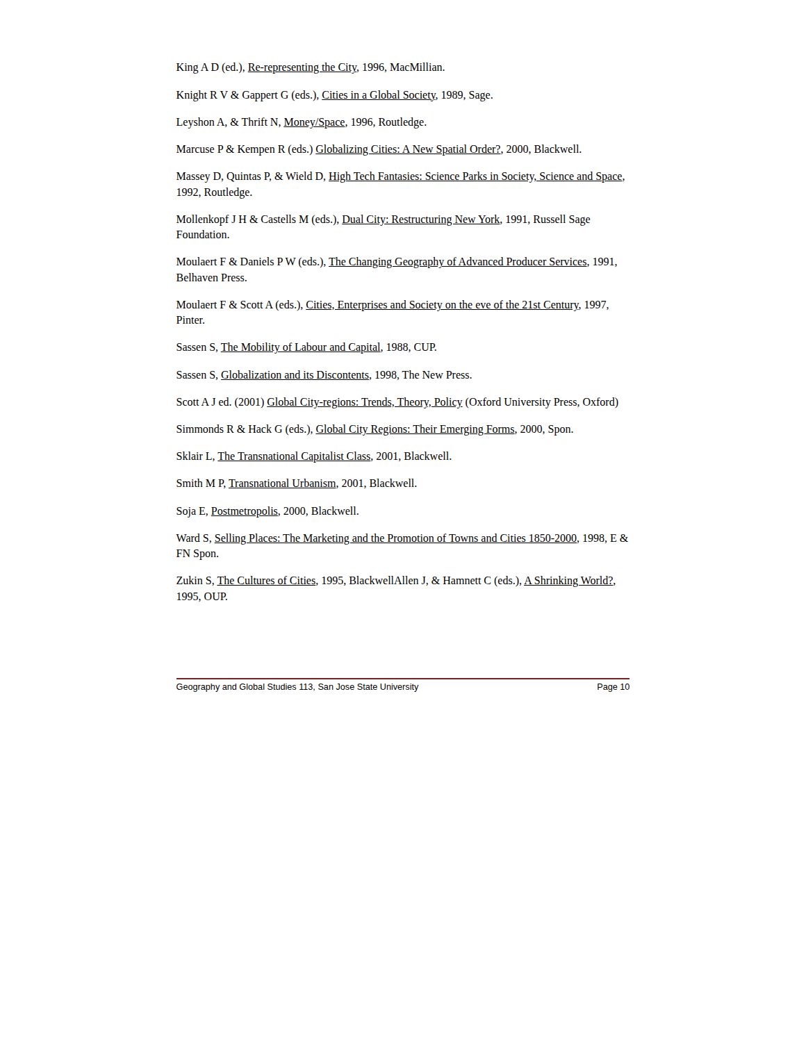King A D (ed.), Re-representing the City, 1996, MacMillian.
Knight R V & Gappert G (eds.), Cities in a Global Society, 1989, Sage.
Leyshon A, & Thrift N, Money/Space, 1996, Routledge.
Marcuse P & Kempen R (eds.) Globalizing Cities: A New Spatial Order?, 2000, Blackwell.
Massey D, Quintas P, & Wield D, High Tech Fantasies: Science Parks in Society, Science and Space, 1992, Routledge.
Mollenkopf J H & Castells M (eds.), Dual City: Restructuring New York, 1991, Russell Sage Foundation.
Moulaert F & Daniels P W (eds.), The Changing Geography of Advanced Producer Services, 1991, Belhaven Press.
Moulaert F & Scott A (eds.), Cities, Enterprises and Society on the eve of the 21st Century, 1997, Pinter.
Sassen S, The Mobility of Labour and Capital, 1988, CUP.
Sassen S, Globalization and its Discontents, 1998, The New Press.
Scott A J ed. (2001) Global City-regions: Trends, Theory, Policy (Oxford University Press, Oxford)
Simmonds R & Hack G (eds.), Global City Regions: Their Emerging Forms, 2000, Spon.
Sklair L, The Transnational Capitalist Class, 2001, Blackwell.
Smith M P, Transnational Urbanism, 2001, Blackwell.
Soja E, Postmetropolis, 2000, Blackwell.
Ward S, Selling Places: The Marketing and the Promotion of Towns and Cities 1850-2000, 1998, E & FN Spon.
Zukin S, The Cultures of Cities, 1995, BlackwellAllen J, & Hamnett C (eds.), A Shrinking World?, 1995, OUP.
Geography and Global Studies 113, San Jose State University Page 10